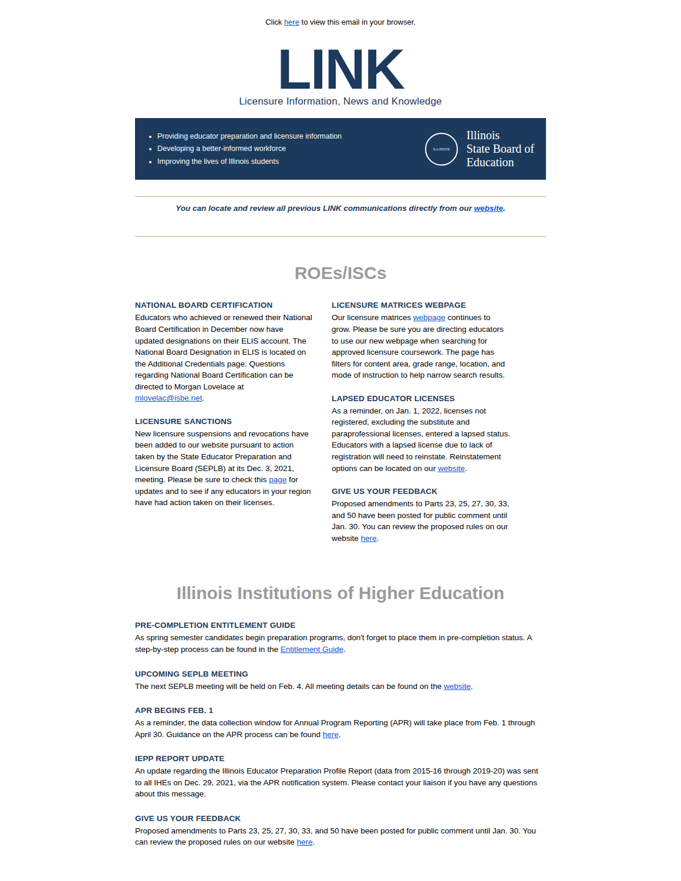Click here to view this email in your browser.
LINK
Licensure Information, News and Knowledge
Providing educator preparation and licensure information
Developing a better-informed workforce
Improving the lives of Illinois students
Illinois
State Board of
Education
You can locate and review all previous LINK communications directly from our website.
ROEs/ISCs
NATIONAL BOARD CERTIFICATION
Educators who achieved or renewed their National Board Certification in December now have updated designations on their ELIS account. The National Board Designation in ELIS is located on the Additional Credentials page. Questions regarding National Board Certification can be directed to Morgan Lovelace at mlovelac@isbe.net.
LICENSURE SANCTIONS
New licensure suspensions and revocations have been added to our website pursuant to action taken by the State Educator Preparation and Licensure Board (SEPLB) at its Dec. 3, 2021, meeting. Please be sure to check this page for updates and to see if any educators in your region have had action taken on their licenses.
LICENSURE MATRICES WEBPAGE
Our licensure matrices webpage continues to grow. Please be sure you are directing educators to use our new webpage when searching for approved licensure coursework. The page has filters for content area, grade range, location, and mode of instruction to help narrow search results.
LAPSED EDUCATOR LICENSES
As a reminder, on Jan. 1, 2022, licenses not registered, excluding the substitute and paraprofessional licenses, entered a lapsed status. Educators with a lapsed license due to lack of registration will need to reinstate. Reinstatement options can be located on our website.
GIVE US YOUR FEEDBACK
Proposed amendments to Parts 23, 25, 27, 30, 33, and 50 have been posted for public comment until Jan. 30. You can review the proposed rules on our website here.
Illinois Institutions of Higher Education
PRE-COMPLETION ENTITLEMENT GUIDE
As spring semester candidates begin preparation programs, don't forget to place them in pre-completion status. A step-by-step process can be found in the Entitlement Guide.
UPCOMING SEPLB MEETING
The next SEPLB meeting will be held on Feb. 4. All meeting details can be found on the website.
APR BEGINS FEB. 1
As a reminder, the data collection window for Annual Program Reporting (APR) will take place from Feb. 1 through April 30. Guidance on the APR process can be found here.
IEPP REPORT UPDATE
An update regarding the Illinois Educator Preparation Profile Report (data from 2015-16 through 2019-20) was sent to all IHEs on Dec. 29, 2021, via the APR notification system. Please contact your liaison if you have any questions about this message.
GIVE US YOUR FEEDBACK
Proposed amendments to Parts 23, 25, 27, 30, 33, and 50 have been posted for public comment until Jan. 30. You can review the proposed rules on our website here.